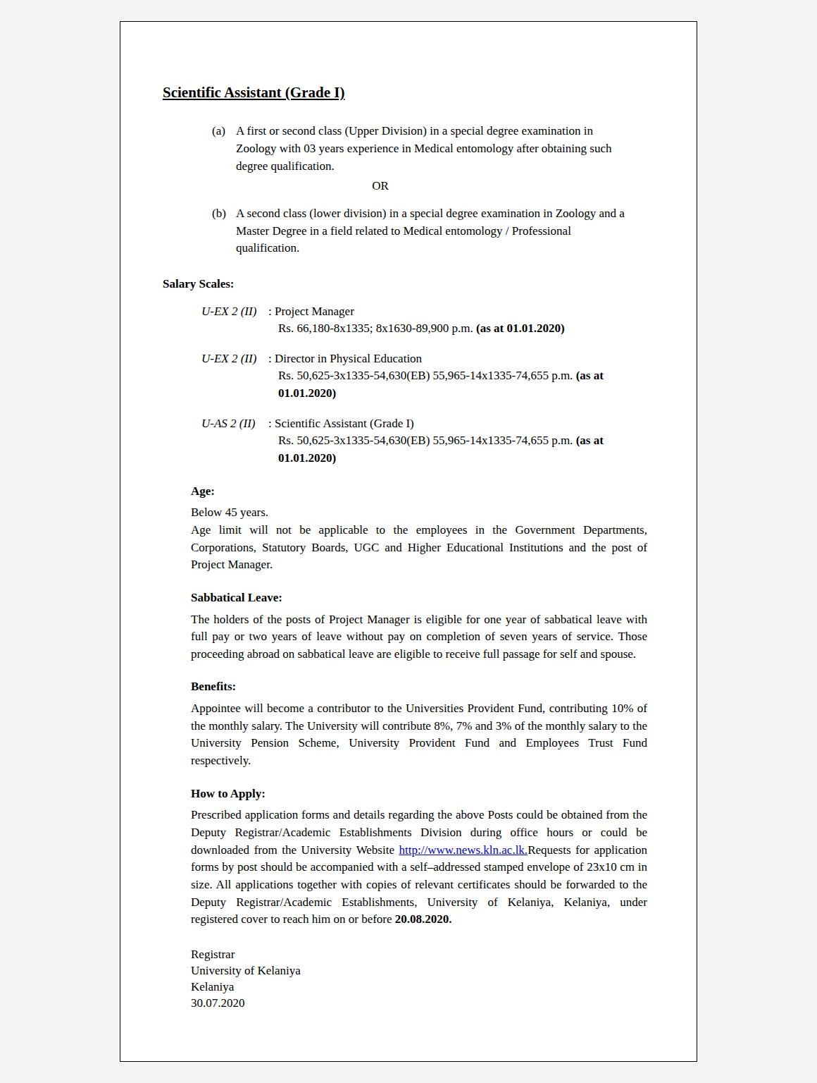Scientific Assistant (Grade I)
(a)
A first or second class (Upper Division) in a special degree examination in Zoology with 03 years experience in Medical entomology after obtaining such degree qualification.
OR
(b)
A second class (lower division) in a special degree examination in Zoology and a Master Degree in a field related to Medical entomology / Professional qualification.
Salary Scales:
U-EX 2 (II)
: Project Manager Rs. 66,180-8x1335; 8x1630-89,900 p.m. (as at 01.01.2020)
U-EX 2 (II)
: Director in Physical Education Rs. 50,625-3x1335-54,630(EB) 55,965-14x1335-74,655 p.m. (as at 01.01.2020)
U-AS 2 (II)
: Scientific Assistant (Grade I) Rs. 50,625-3x1335-54,630(EB) 55,965-14x1335-74,655 p.m. (as at 01.01.2020)
Age:
Below 45 years.
Age limit will not be applicable to the employees in the Government Departments, Corporations, Statutory Boards, UGC and Higher Educational Institutions and the post of Project Manager.
Sabbatical Leave:
The holders of the posts of Project Manager is eligible for one year of sabbatical leave with full pay or two years of leave without pay on completion of seven years of service. Those proceeding abroad on sabbatical leave are eligible to receive full passage for self and spouse.
Benefits:
Appointee will become a contributor to the Universities Provident Fund, contributing 10% of the monthly salary. The University will contribute 8%, 7% and 3% of the monthly salary to the University Pension Scheme, University Provident Fund and Employees Trust Fund respectively.
How to Apply:
Prescribed application forms and details regarding the above Posts could be obtained from the Deputy Registrar/Academic Establishments Division during office hours or could be downloaded from the University Website http://www.news.kln.ac.lk. Requests for application forms by post should be accompanied with a self–addressed stamped envelope of 23x10 cm in size. All applications together with copies of relevant certificates should be forwarded to the Deputy Registrar/Academic Establishments, University of Kelaniya, Kelaniya, under registered cover to reach him on or before 20.08.2020.
Registrar
University of Kelaniya
Kelaniya
30.07.2020